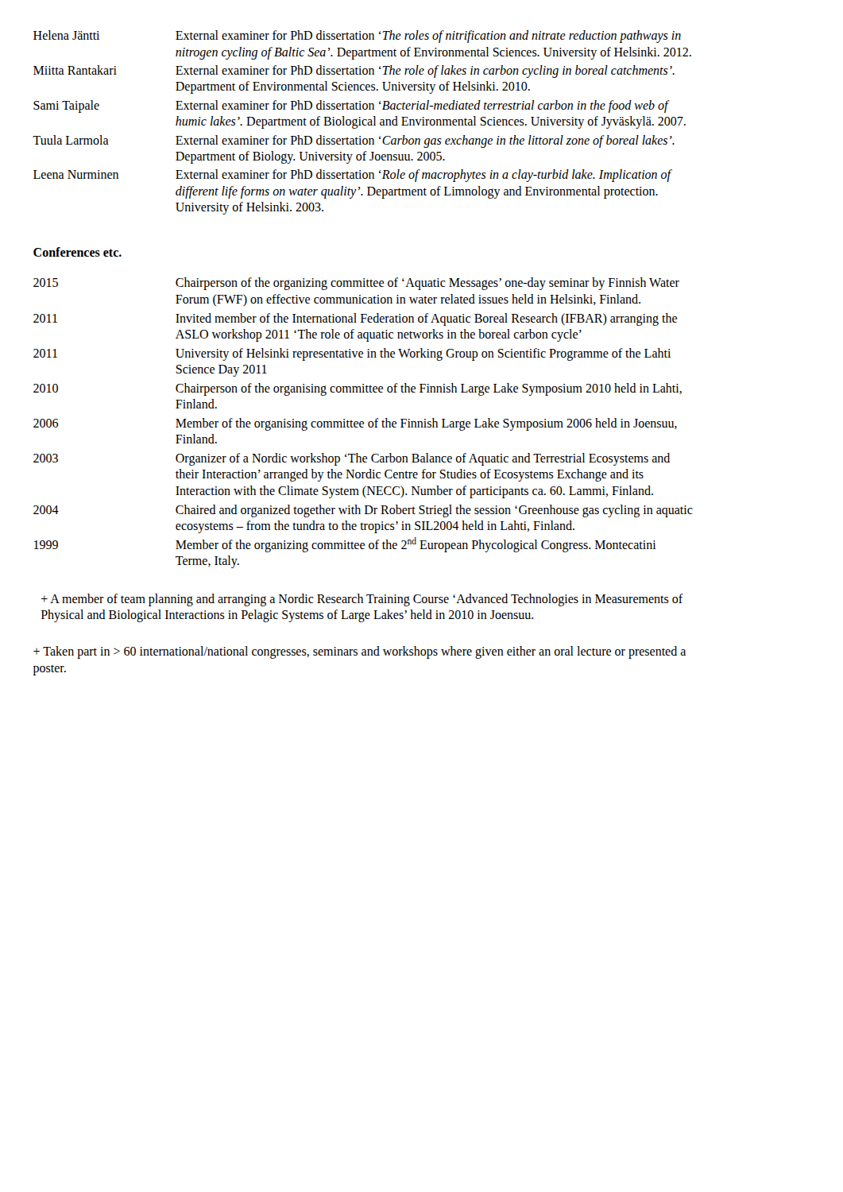| Helena Jäntti | External examiner for PhD dissertation ‘ The roles of nitrification and nitrate reduction pathways in nitrogen cycling of Baltic Sea’. Department of Environmental Sciences. University of Helsinki. 2012. |
| Miitta Rantakari | External examiner for PhD dissertation ‘ The role of lakes in carbon cycling in boreal catchments’. Department of Environmental Sciences. University of Helsinki. 2010. |
| Sami Taipale | External examiner for PhD dissertation ‘ Bacterial-mediated terrestrial carbon in the food web of humic lakes’. Department of Biological and Environmental Sciences. University of Jyväskylä. 2007. |
| Tuula Larmola | External examiner for PhD dissertation ‘ Carbon gas exchange in the littoral zone of boreal lakes’. Department of Biology. University of Joensuu. 2005. |
| Leena Nurminen | External examiner for PhD dissertation ‘ Role of macrophytes in a clay-turbid lake. Implication of different life forms on water quality’ . Department of Limnology and Environmental protection. University of Helsinki. 2003. |
Conferences etc.
| 2015 | Chairperson of the organizing committee of ‘Aquatic Messages’ one-day seminar by Finnish Water Forum (FWF) on effective communication in water related issues held in Helsinki, Finland. |
| 2011 | Invited member of the International Federation of Aquatic Boreal Research (IFBAR) arranging the ASLO workshop 2011 ‘The role of aquatic networks in the boreal carbon cycle’ |
| 2011 | University of Helsinki representative in the Working Group on Scientific Programme of the Lahti Science Day 2011 |
| 2010 | Chairperson of the organising committee of the Finnish Large Lake Symposium 2010 held in Lahti, Finland. |
| 2006 | Member of the organising committee of the Finnish Large Lake Symposium 2006 held in Joensuu, Finland. |
| 2003 | Organizer of a Nordic workshop ‘The Carbon Balance of Aquatic and Terrestrial Ecosystems and their Interaction’ arranged by the Nordic Centre for Studies of Ecosystems Exchange and its Interaction with the Climate System (NECC). Number of participants ca. 60. Lammi, Finland. |
| 2004 | Chaired and organized together with Dr Robert Striegl the session ‘Greenhouse gas cycling in aquatic ecosystems – from the tundra to the tropics’ in SIL2004 held in Lahti, Finland. |
| 1999 | Member of the organizing committee of the 2 nd European Phycological Congress. Montecatini Terme, Italy. |
+ A member of team planning and arranging a Nordic Research Training Course ‘Advanced Technologies in Measurements of Physical and Biological Interactions in Pelagic Systems of Large Lakes’ held in 2010 in Joensuu.
+ Taken part in > 60 international/national congresses, seminars and workshops where given either an oral lecture or presented a poster.